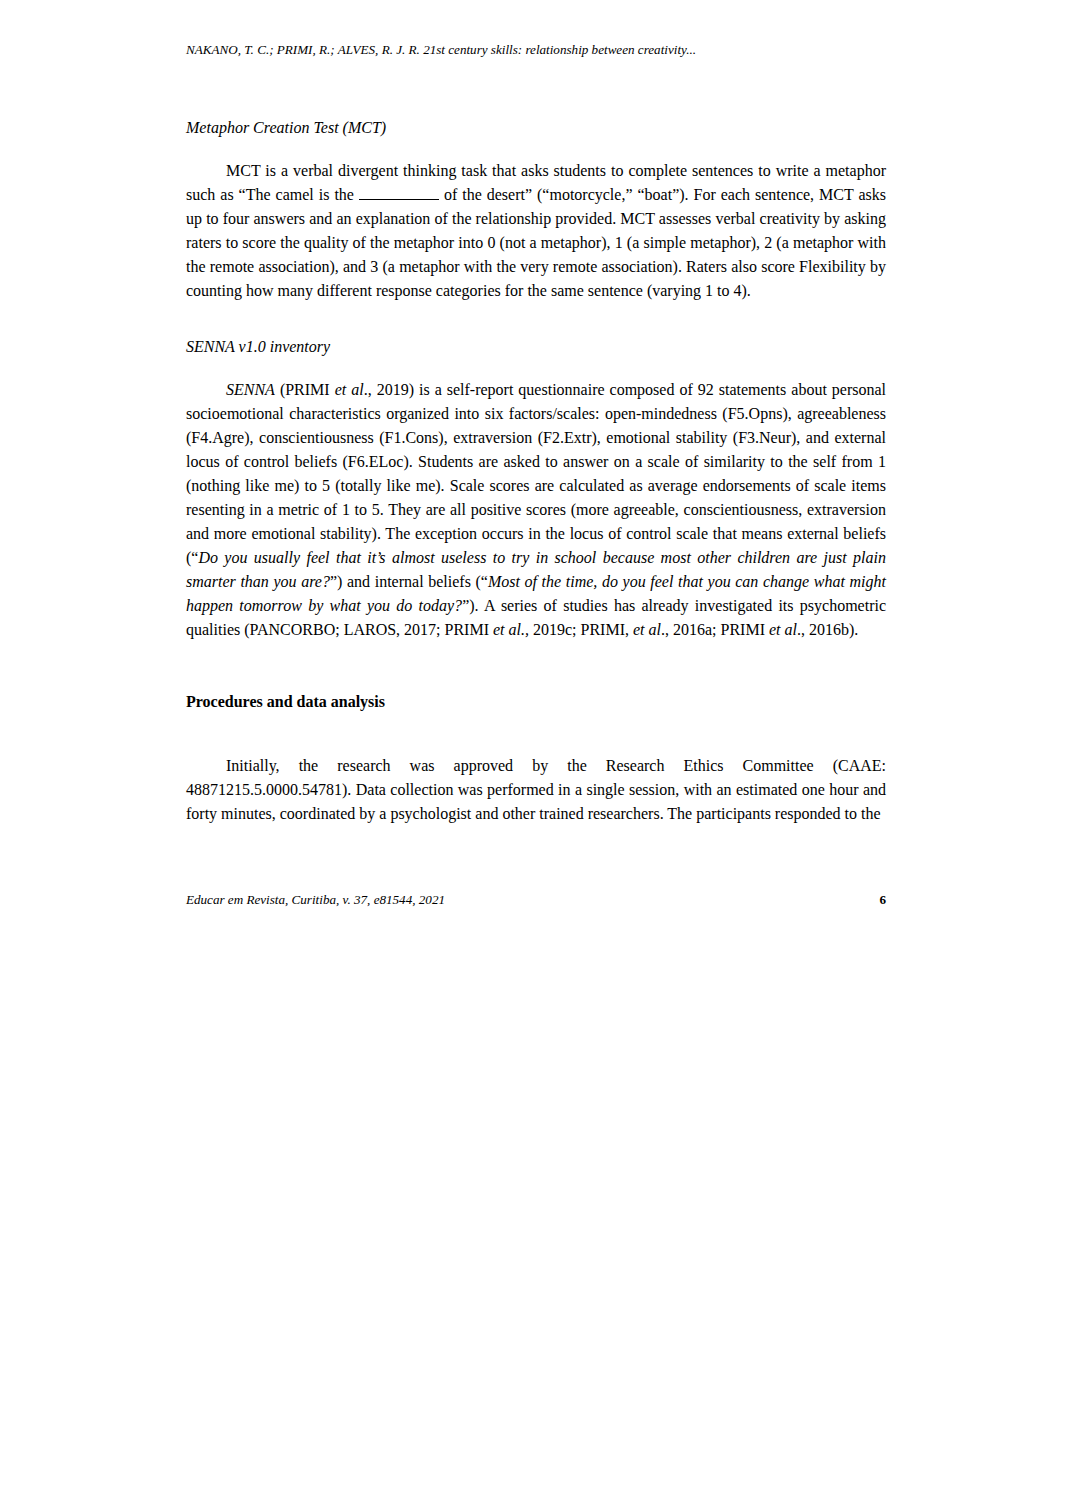NAKANO, T. C.; PRIMI, R.; ALVES, R. J. R. 21st century skills: relationship between creativity...
Metaphor Creation Test (MCT)
MCT is a verbal divergent thinking task that asks students to complete sentences to write a metaphor such as “The camel is the of the desert” (“motorcycle,” “boat”). For each sentence, MCT asks up to four answers and an explanation of the relationship provided. MCT assesses verbal creativity by asking raters to score the quality of the metaphor into 0 (not a metaphor), 1 (a simple metaphor), 2 (a metaphor with the remote association), and 3 (a metaphor with the very remote association). Raters also score Flexibility by counting how many different response categories for the same sentence (varying 1 to 4).
SENNA v1.0 inventory
SENNA (PRIMI et al., 2019) is a self-report questionnaire composed of 92 statements about personal socioemotional characteristics organized into six factors/scales: open-mindedness (F5.Opns), agreeableness (F4.Agre), conscientiousness (F1.Cons), extraversion (F2.Extr), emotional stability (F3.Neur), and external locus of control beliefs (F6.ELoc). Students are asked to answer on a scale of similarity to the self from 1 (nothing like me) to 5 (totally like me). Scale scores are calculated as average endorsements of scale items resenting in a metric of 1 to 5. They are all positive scores (more agreeable, conscientiousness, extraversion and more emotional stability). The exception occurs in the locus of control scale that means external beliefs (“Do you usually feel that it’s almost useless to try in school because most other children are just plain smarter than you are?”) and internal beliefs (“Most of the time, do you feel that you can change what might happen tomorrow by what you do today?”). A series of studies has already investigated its psychometric qualities (PANCORBO; LAROS, 2017; PRIMI et al., 2019c; PRIMI, et al., 2016a; PRIMI et al., 2016b).
Procedures and data analysis
Initially, the research was approved by the Research Ethics Committee (CAAE: 48871215.5.0000.54781). Data collection was performed in a single session, with an estimated one hour and forty minutes, coordinated by a psychologist and other trained researchers. The participants responded to the
Educar em Revista, Curitiba, v. 37, e81544, 2021 6